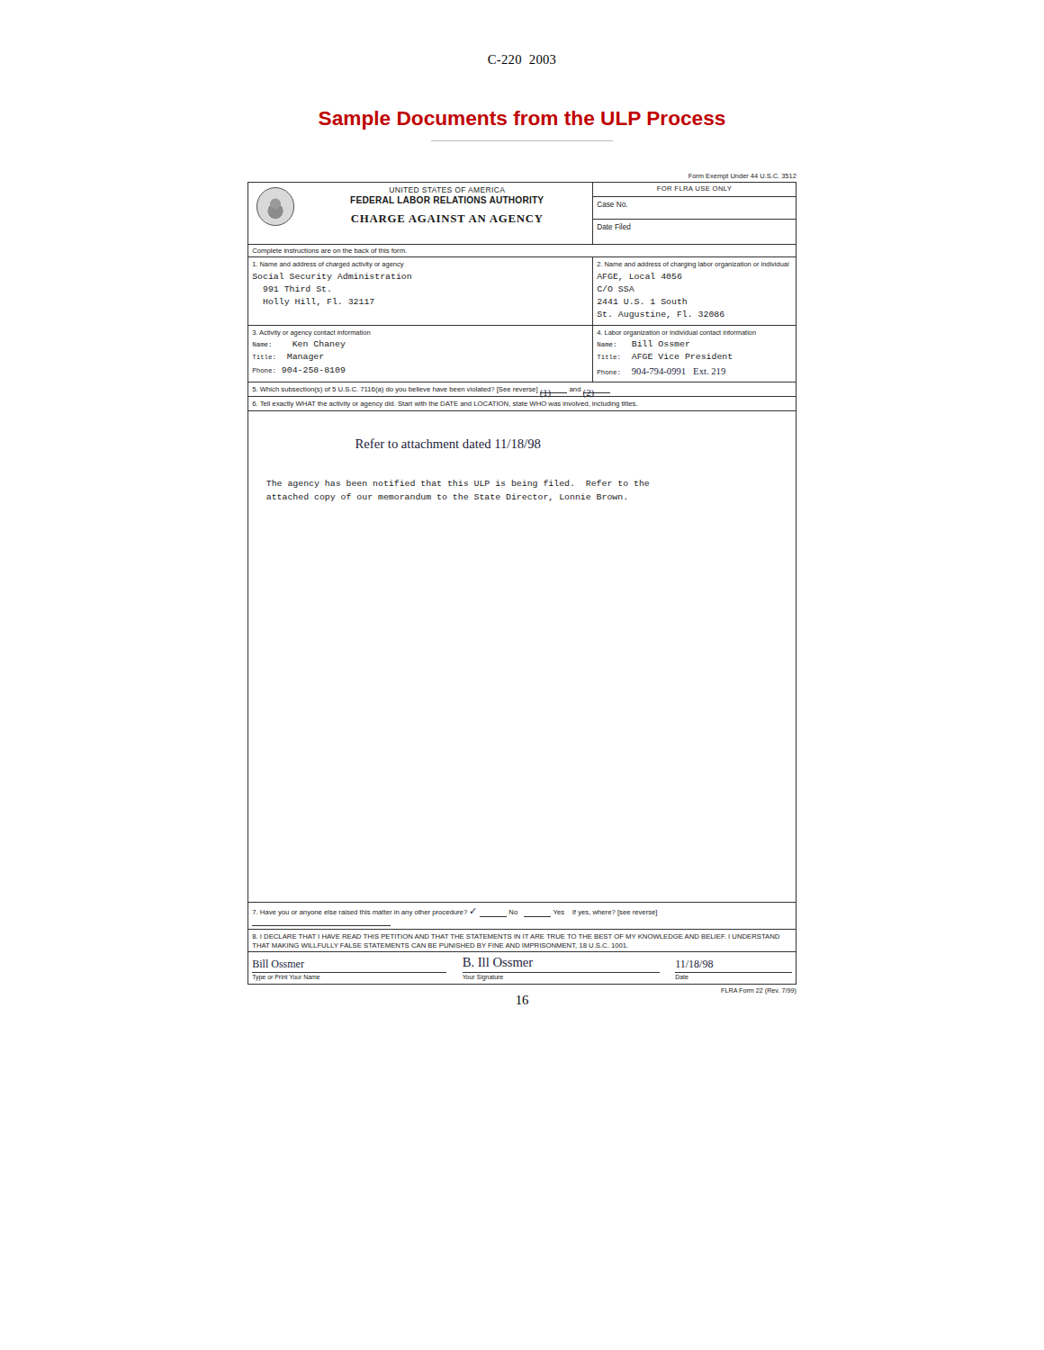C-220 2003
Sample Documents from the ULP Process
Form Exempt Under 44 U.S.C. 3512
| | UNITED STATES OF AMERICA FEDERAL LABOR RELATIONS AUTHORITY CHARGE AGAINST AN AGENCY | FOR FLRA USE ONLY Case No. Date Filed |
| Complete instructions are on the back of this form. |
| 1. Name and address of charged activity or agency Social Security Administration 991 Third St. Holly Hill, Fl. 32117 | 2. Name and address of charging labor organization or individual AFGE, Local 4056 C/O SSA 2441 U.S. 1 South St. Augustine, Fl. 32086 |
| 3. Activity or agency contact information Name: Ken Chaney Title: Manager Phone: 904-258-8109 | 4. Labor organization or individual contact information Name: Bill Ossmer Title: AFGE Vice President Phone: 904-794-0991 Ext. 219 |
| 5. Which subsection(s) of 5 U.S.C. 7116(a) do you believe have been violated? [See reverse] (1) and (2) |
| 6. Tell exactly WHAT the activity or agency did. Start with the DATE and LOCATION, state WHO was involved, including titles. |
| Refer to attachment dated 11/18/98 The agency has been notified that this ULP is being filed. Refer to the attached copy of our memorandum to the State Director, Lonnie Brown. |
| 7. Have you or anyone else raised this matter in any other procedure? ✓ No Yes If yes, where? [see reverse] |
| 8. I DECLARE THAT I HAVE READ THIS PETITION AND THAT THE STATEMENTS IN IT ARE TRUE TO THE BEST OF MY KNOWLEDGE AND BELIEF. I UNDERSTAND THAT MAKING WILLFULLY FALSE STATEMENTS CAN BE PUNISHED BY FINE AND IMPRISONMENT, 18 U.S.C. 1001. |
| Bill Ossmer Type or Print Your Name B. Ill Ossmer Your Signature 11/18/98 Date |
FLRA Form 22 (Rev. 7/99)
16